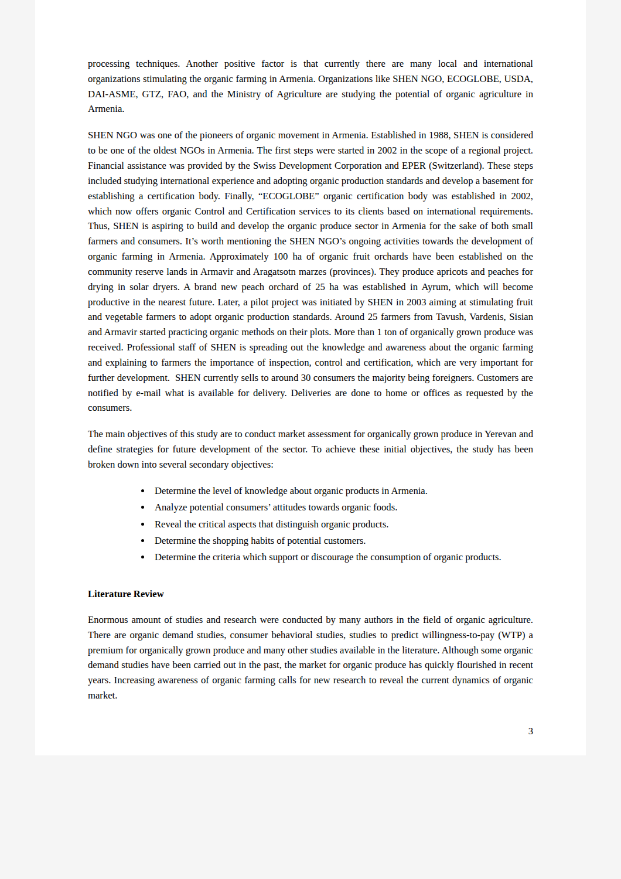processing techniques. Another positive factor is that currently there are many local and international organizations stimulating the organic farming in Armenia. Organizations like SHEN NGO, ECOGLOBE, USDA, DAI-ASME, GTZ, FAO, and the Ministry of Agriculture are studying the potential of organic agriculture in Armenia.
SHEN NGO was one of the pioneers of organic movement in Armenia. Established in 1988, SHEN is considered to be one of the oldest NGOs in Armenia. The first steps were started in 2002 in the scope of a regional project. Financial assistance was provided by the Swiss Development Corporation and EPER (Switzerland). These steps included studying international experience and adopting organic production standards and develop a basement for establishing a certification body. Finally, “ECOGLOBE” organic certification body was established in 2002, which now offers organic Control and Certification services to its clients based on international requirements. Thus, SHEN is aspiring to build and develop the organic produce sector in Armenia for the sake of both small farmers and consumers. It’s worth mentioning the SHEN NGO’s ongoing activities towards the development of organic farming in Armenia. Approximately 100 ha of organic fruit orchards have been established on the community reserve lands in Armavir and Aragatsotn marzes (provinces). They produce apricots and peaches for drying in solar dryers. A brand new peach orchard of 25 ha was established in Ayrum, which will become productive in the nearest future. Later, a pilot project was initiated by SHEN in 2003 aiming at stimulating fruit and vegetable farmers to adopt organic production standards. Around 25 farmers from Tavush, Vardenis, Sisian and Armavir started practicing organic methods on their plots. More than 1 ton of organically grown produce was received. Professional staff of SHEN is spreading out the knowledge and awareness about the organic farming and explaining to farmers the importance of inspection, control and certification, which are very important for further development. SHEN currently sells to around 30 consumers the majority being foreigners. Customers are notified by e-mail what is available for delivery. Deliveries are done to home or offices as requested by the consumers.
The main objectives of this study are to conduct market assessment for organically grown produce in Yerevan and define strategies for future development of the sector. To achieve these initial objectives, the study has been broken down into several secondary objectives:
Determine the level of knowledge about organic products in Armenia.
Analyze potential consumers’ attitudes towards organic foods.
Reveal the critical aspects that distinguish organic products.
Determine the shopping habits of potential customers.
Determine the criteria which support or discourage the consumption of organic products.
Literature Review
Enormous amount of studies and research were conducted by many authors in the field of organic agriculture. There are organic demand studies, consumer behavioral studies, studies to predict willingness-to-pay (WTP) a premium for organically grown produce and many other studies available in the literature. Although some organic demand studies have been carried out in the past, the market for organic produce has quickly flourished in recent years. Increasing awareness of organic farming calls for new research to reveal the current dynamics of organic market.
3